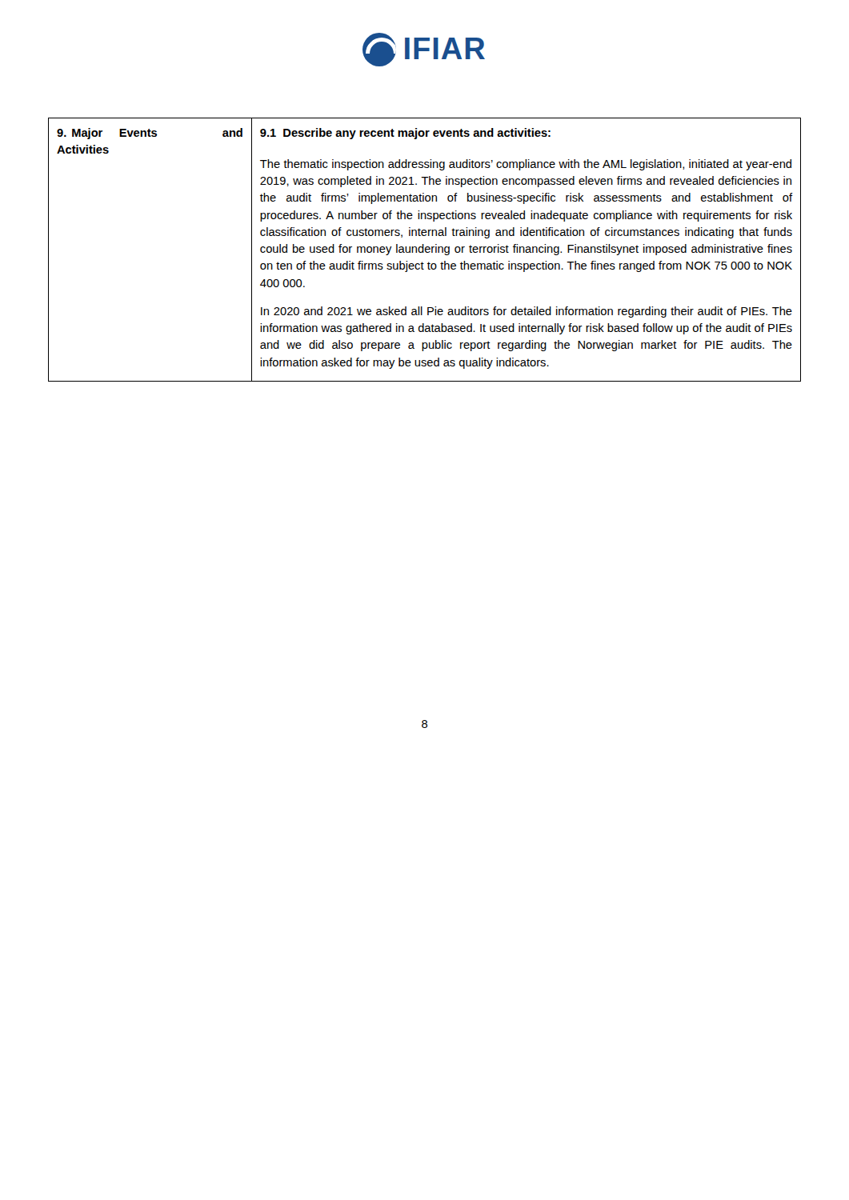IFIAR
| 9. Major Events and Activities | 9.1 Describe any recent major events and activities: The thematic inspection addressing auditors’ compliance with the AML legislation, initiated at year-end 2019, was completed in 2021. The inspection encompassed eleven firms and revealed deficiencies in the audit firms’ implementation of business-specific risk assessments and establishment of procedures. A number of the inspections revealed inadequate compliance with requirements for risk classification of customers, internal training and identification of circumstances indicating that funds could be used for money laundering or terrorist financing. Finanstilsynet imposed administrative fines on ten of the audit firms subject to the thematic inspection. The fines ranged from NOK 75 000 to NOK 400 000. In 2020 and 2021 we asked all Pie auditors for detailed information regarding their audit of PIEs. The information was gathered in a databased. It used internally for risk based follow up of the audit of PIEs and we did also prepare a public report regarding the Norwegian market for PIE audits. The information asked for may be used as quality indicators. |
8